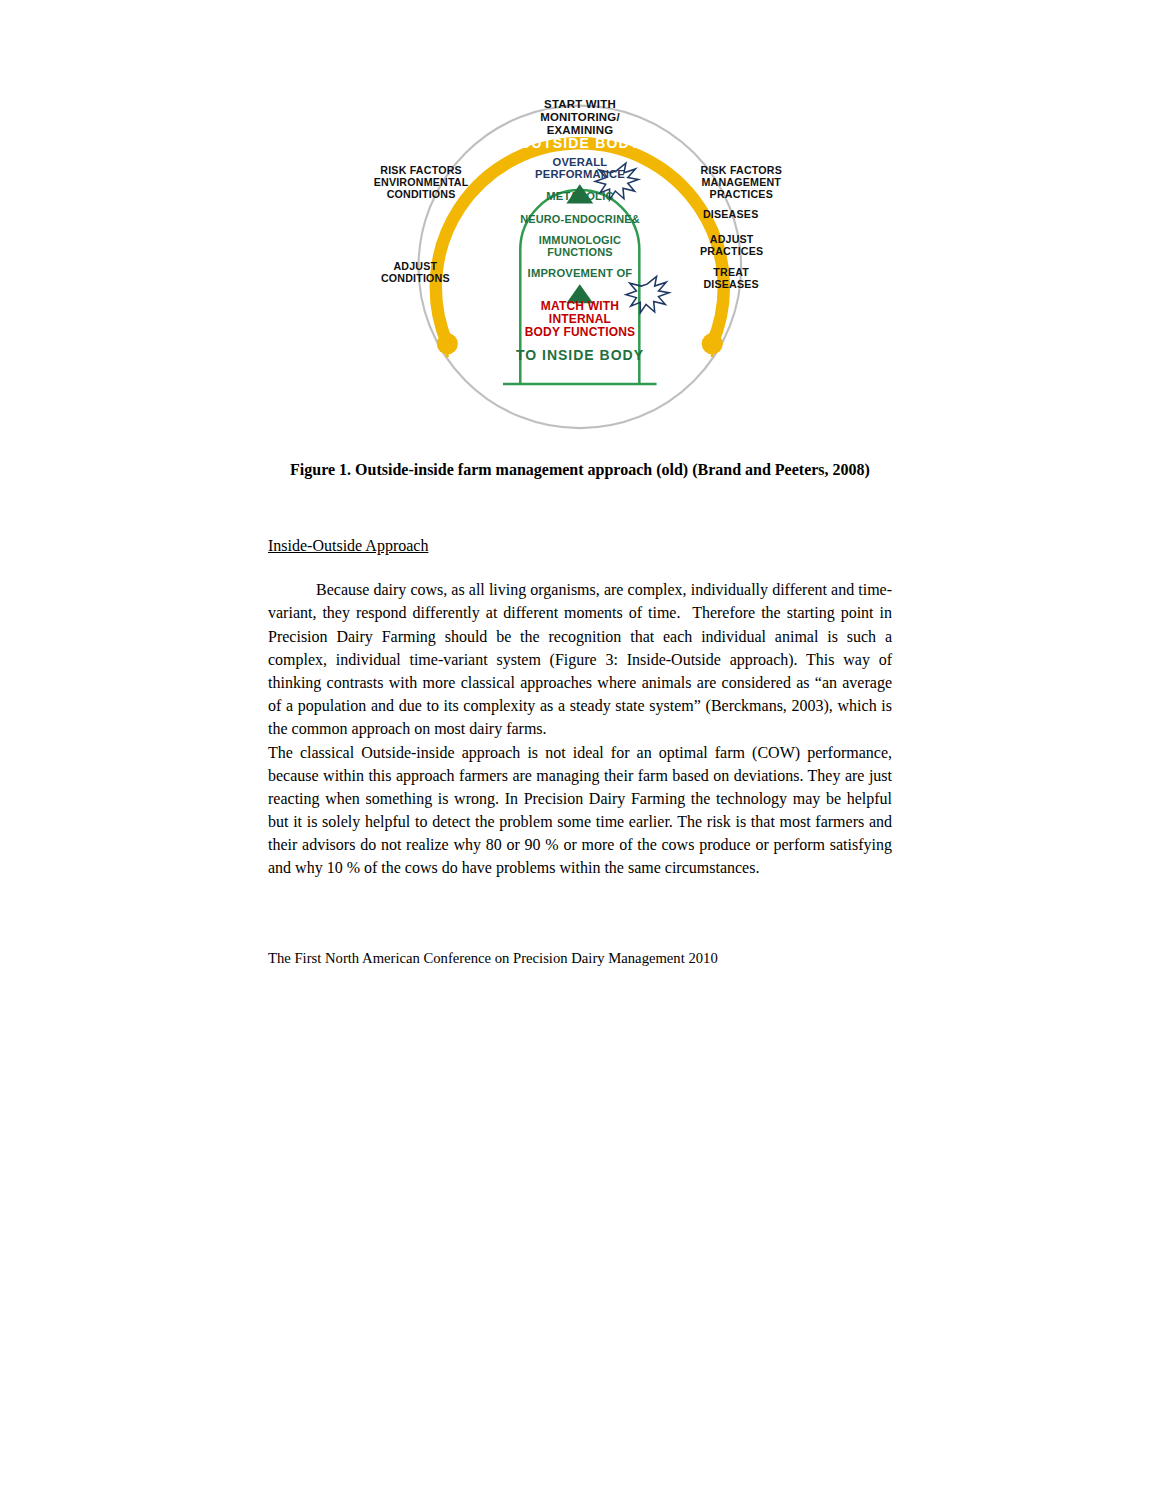START WITH
MONITORING/
EXAMINING
OUTSIDE BODY
OVERALL
PERFORMANCE
METABOLIC
NEURO-ENDOCRINE&
IMMUNOLOGIC
FUNCTIONS
IMPROVEMENT OF
MATCH WITH
INTERNAL
BODY FUNCTIONS
TO INSIDE BODY
RISK FACTORS
ENVIRONMENTAL
CONDITIONS
ADJUST
CONDITIONS
RISK FACTORS
MANAGEMENT
PRACTICES
DISEASES
ADJUST
PRACTICES
TREAT
DISEASES
Figure 1. Outside-inside farm management approach (old) (Brand and Peeters, 2008)
Inside-Outside Approach
Because dairy cows, as all living organisms, are complex, individually different and time-variant, they respond differently at different moments of time. Therefore the starting point in Precision Dairy Farming should be the recognition that each individual animal is such a complex, individual time-variant system (Figure 3: Inside-Outside approach). This way of thinking contrasts with more classical approaches where animals are considered as “an average of a population and due to its complexity as a steady state system” (Berckmans, 2003), which is the common approach on most dairy farms.
The classical Outside-inside approach is not ideal for an optimal farm (COW) performance, because within this approach farmers are managing their farm based on deviations. They are just reacting when something is wrong. In Precision Dairy Farming the technology may be helpful but it is solely helpful to detect the problem some time earlier. The risk is that most farmers and their advisors do not realize why 80 or 90 % or more of the cows produce or perform satisfying and why 10 % of the cows do have problems within the same circumstances.
The First North American Conference on Precision Dairy Management 2010